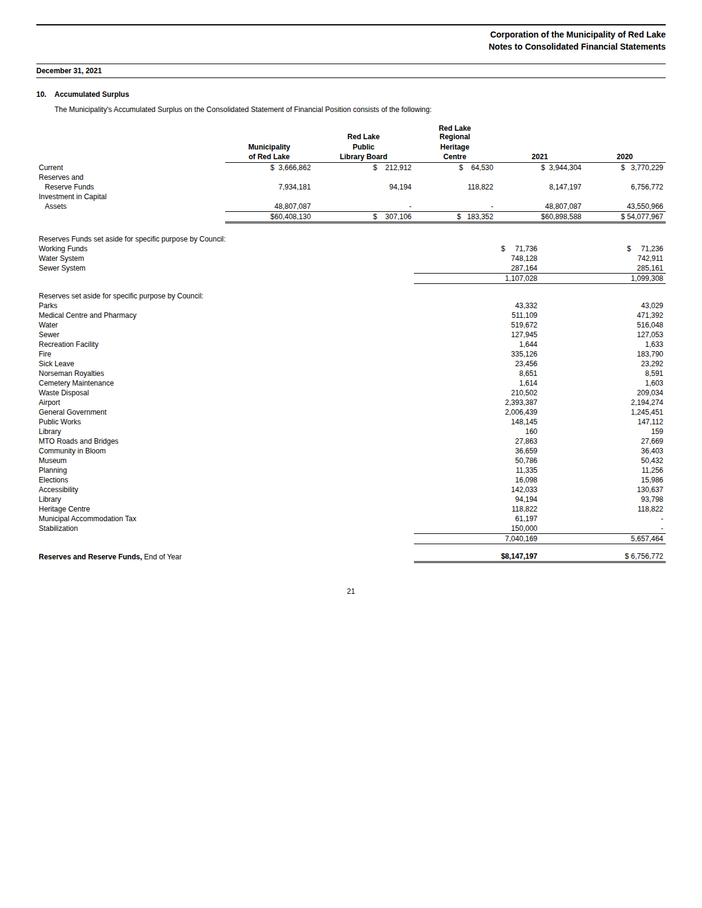Corporation of the Municipality of Red Lake
Notes to Consolidated Financial Statements
December 31, 2021
10. Accumulated Surplus
The Municipality's Accumulated Surplus on the Consolidated Statement of Financial Position consists of the following:
| | | Red Lake | Red Lake Regional | | |
| | Municipality | Public | Heritage | | |
| | of Red Lake | Library Board | Centre | 2021 | 2020 |
| Current | $ 3,666,862 | $ 212,912 | $ 64,530 | $ 3,944,304 | $ 3,770,229 |
| Reserves and | | | | | |
| Reserve Funds | 7,934,181 | 94,194 | 118,822 | 8,147,197 | 6,756,772 |
| Investment in Capital | | | | | |
| Assets | 48,807,087 | - | - | 48,807,087 | 43,550,966 |
| | $60,408,130 | $ 307,106 | $ 183,352 | $60,898,588 | $ 54,077,967 |
| Reserves Funds set aside for specific purpose by Council: | | |
| Working Funds | $ 71,736 | $ 71,236 |
| Water System | 748,128 | 742,911 |
| Sewer System | 287,164 | 285,161 |
| | 1,107,028 | 1,099,308 |
| Reserves set aside for specific purpose by Council: | | |
| Parks | 43,332 | 43,029 |
| Medical Centre and Pharmacy | 511,109 | 471,392 |
| Water | 519,672 | 516,048 |
| Sewer | 127,945 | 127,053 |
| Recreation Facility | 1,644 | 1,633 |
| Fire | 335,126 | 183,790 |
| Sick Leave | 23,456 | 23,292 |
| Norseman Royalties | 8,651 | 8,591 |
| Cemetery Maintenance | 1,614 | 1,603 |
| Waste Disposal | 210,502 | 209,034 |
| Airport | 2,393,387 | 2,194,274 |
| General Government | 2,006,439 | 1,245,451 |
| Public Works | 148,145 | 147,112 |
| Library | 160 | 159 |
| MTO Roads and Bridges | 27,863 | 27,669 |
| Community in Bloom | 36,659 | 36,403 |
| Museum | 50,786 | 50,432 |
| Planning | 11,335 | 11,256 |
| Elections | 16,098 | 15,986 |
| Accessibility | 142,033 | 130,637 |
| Library | 94,194 | 93,798 |
| Heritage Centre | 118,822 | 118,822 |
| Municipal Accommodation Tax | 61,197 | - |
| Stabilization | 150,000 | - |
| | 7,040,169 | 5,657,464 |
| Reserves and Reserve Funds, End of Year | $8,147,197 | $ 6,756,772 |
21